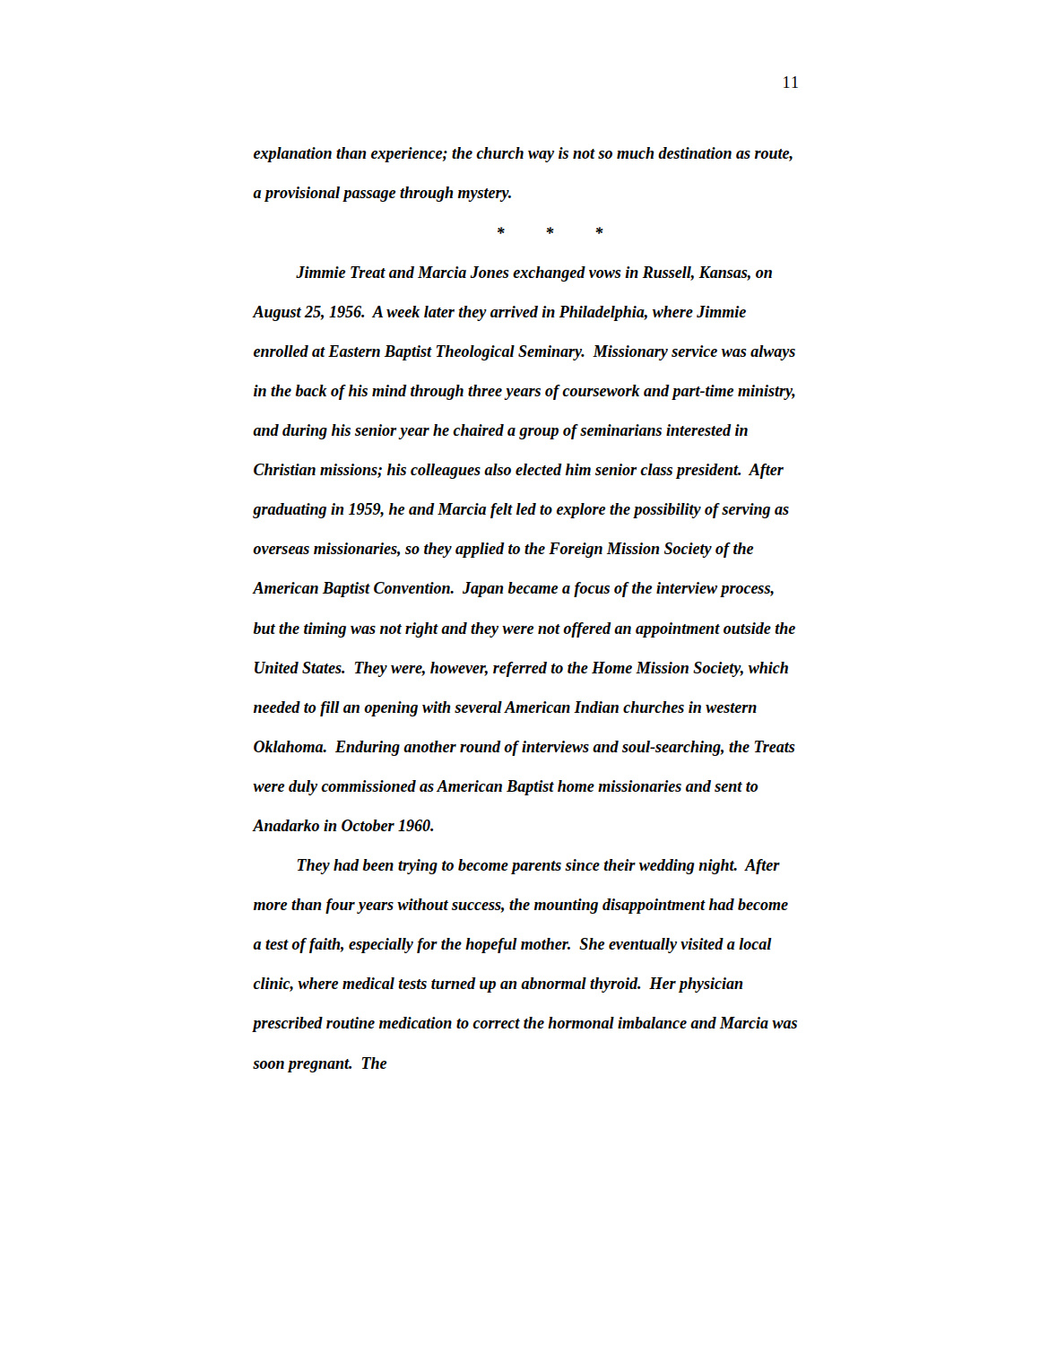11
explanation than experience; the church way is not so much destination as route, a provisional passage through mystery.
***
Jimmie Treat and Marcia Jones exchanged vows in Russell, Kansas, on August 25, 1956. A week later they arrived in Philadelphia, where Jimmie enrolled at Eastern Baptist Theological Seminary. Missionary service was always in the back of his mind through three years of coursework and part-time ministry, and during his senior year he chaired a group of seminarians interested in Christian missions; his colleagues also elected him senior class president. After graduating in 1959, he and Marcia felt led to explore the possibility of serving as overseas missionaries, so they applied to the Foreign Mission Society of the American Baptist Convention. Japan became a focus of the interview process, but the timing was not right and they were not offered an appointment outside the United States. They were, however, referred to the Home Mission Society, which needed to fill an opening with several American Indian churches in western Oklahoma. Enduring another round of interviews and soul-searching, the Treats were duly commissioned as American Baptist home missionaries and sent to Anadarko in October 1960.
They had been trying to become parents since their wedding night. After more than four years without success, the mounting disappointment had become a test of faith, especially for the hopeful mother. She eventually visited a local clinic, where medical tests turned up an abnormal thyroid. Her physician prescribed routine medication to correct the hormonal imbalance and Marcia was soon pregnant. The